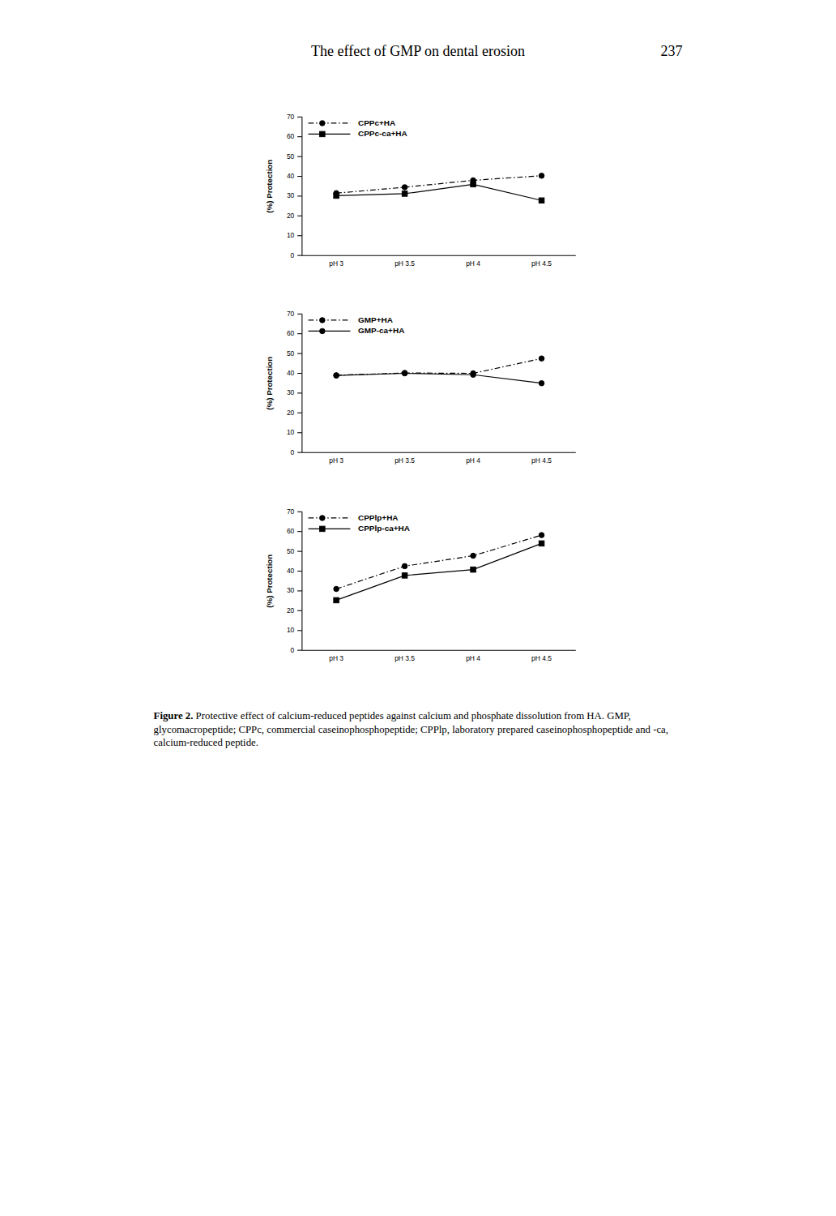The effect of GMP on dental erosion
237
0 10 20 30 40 50 60 70 pH 3 pH 3.5 pH 4 pH 4.5 (%) Protection CPPc+HA CPPc-ca+HA
0 10 20 30 40 50 60 70 pH 3 pH 3.5 pH 4 pH 4.5 (%) Protection GMP+HA GMP-ca+HA
0 10 20 30 40 50 60 70 pH 3 pH 3.5 pH 4 pH 4.5 (%) Protection CPPlp+HA CPPlp-ca+HA
Figure 2. Protective effect of calcium-reduced peptides against calcium and phosphate dissolution from HA. GMP, glycomacropeptide; CPPc, commercial caseinophosphopeptide; CPPlp, laboratory prepared caseinophosphopeptide and -ca, calcium-reduced peptide.